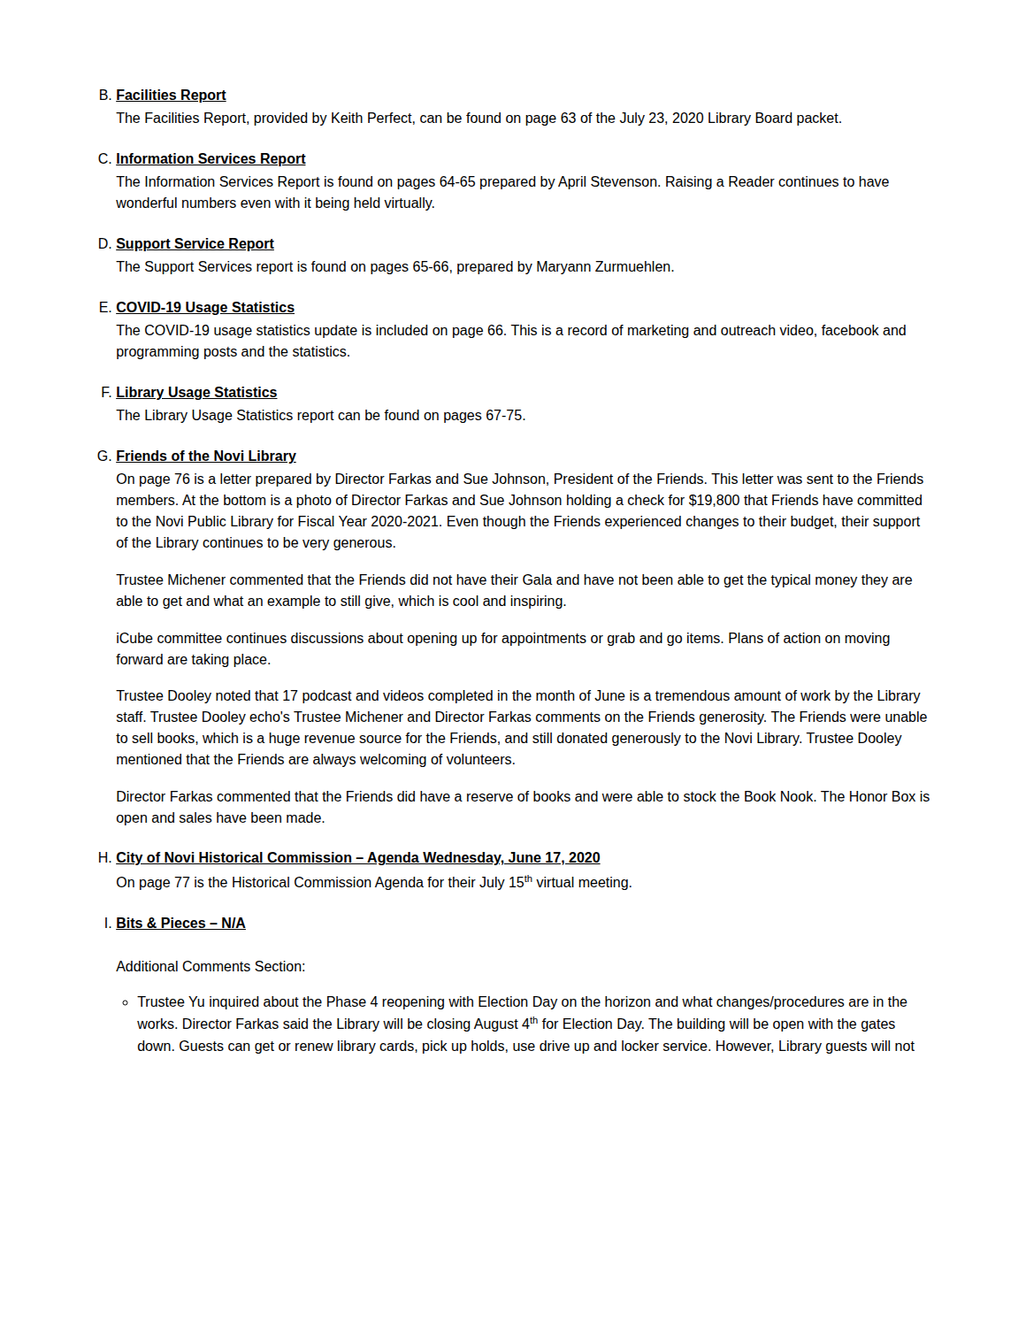Facilities Report
The Facilities Report, provided by Keith Perfect, can be found on page 63 of the July 23, 2020 Library Board packet.
Information Services Report
The Information Services Report is found on pages 64-65 prepared by April Stevenson. Raising a Reader continues to have wonderful numbers even with it being held virtually.
Support Service Report
The Support Services report is found on pages 65-66, prepared by Maryann Zurmuehlen.
COVID-19 Usage Statistics
The COVID-19 usage statistics update is included on page 66. This is a record of marketing and outreach video, facebook and programming posts and the statistics.
Library Usage Statistics
The Library Usage Statistics report can be found on pages 67-75.
Friends of the Novi Library
On page 76 is a letter prepared by Director Farkas and Sue Johnson, President of the Friends. This letter was sent to the Friends members. At the bottom is a photo of Director Farkas and Sue Johnson holding a check for $19,800 that Friends have committed to the Novi Public Library for Fiscal Year 2020-2021. Even though the Friends experienced changes to their budget, their support of the Library continues to be very generous.
Trustee Michener commented that the Friends did not have their Gala and have not been able to get the typical money they are able to get and what an example to still give, which is cool and inspiring.
iCube committee continues discussions about opening up for appointments or grab and go items. Plans of action on moving forward are taking place.
Trustee Dooley noted that 17 podcast and videos completed in the month of June is a tremendous amount of work by the Library staff. Trustee Dooley echo's Trustee Michener and Director Farkas comments on the Friends generosity. The Friends were unable to sell books, which is a huge revenue source for the Friends, and still donated generously to the Novi Library. Trustee Dooley mentioned that the Friends are always welcoming of volunteers.
Director Farkas commented that the Friends did have a reserve of books and were able to stock the Book Nook. The Honor Box is open and sales have been made.
City of Novi Historical Commission – Agenda Wednesday, June 17, 2020
On page 77 is the Historical Commission Agenda for their July 15th virtual meeting.
Bits & Pieces – N/A
Additional Comments Section:
Trustee Yu inquired about the Phase 4 reopening with Election Day on the horizon and what changes/procedures are in the works. Director Farkas said the Library will be closing August 4th for Election Day. The building will be open with the gates down. Guests can get or renew library cards, pick up holds, use drive up and locker service. However, Library guests will not